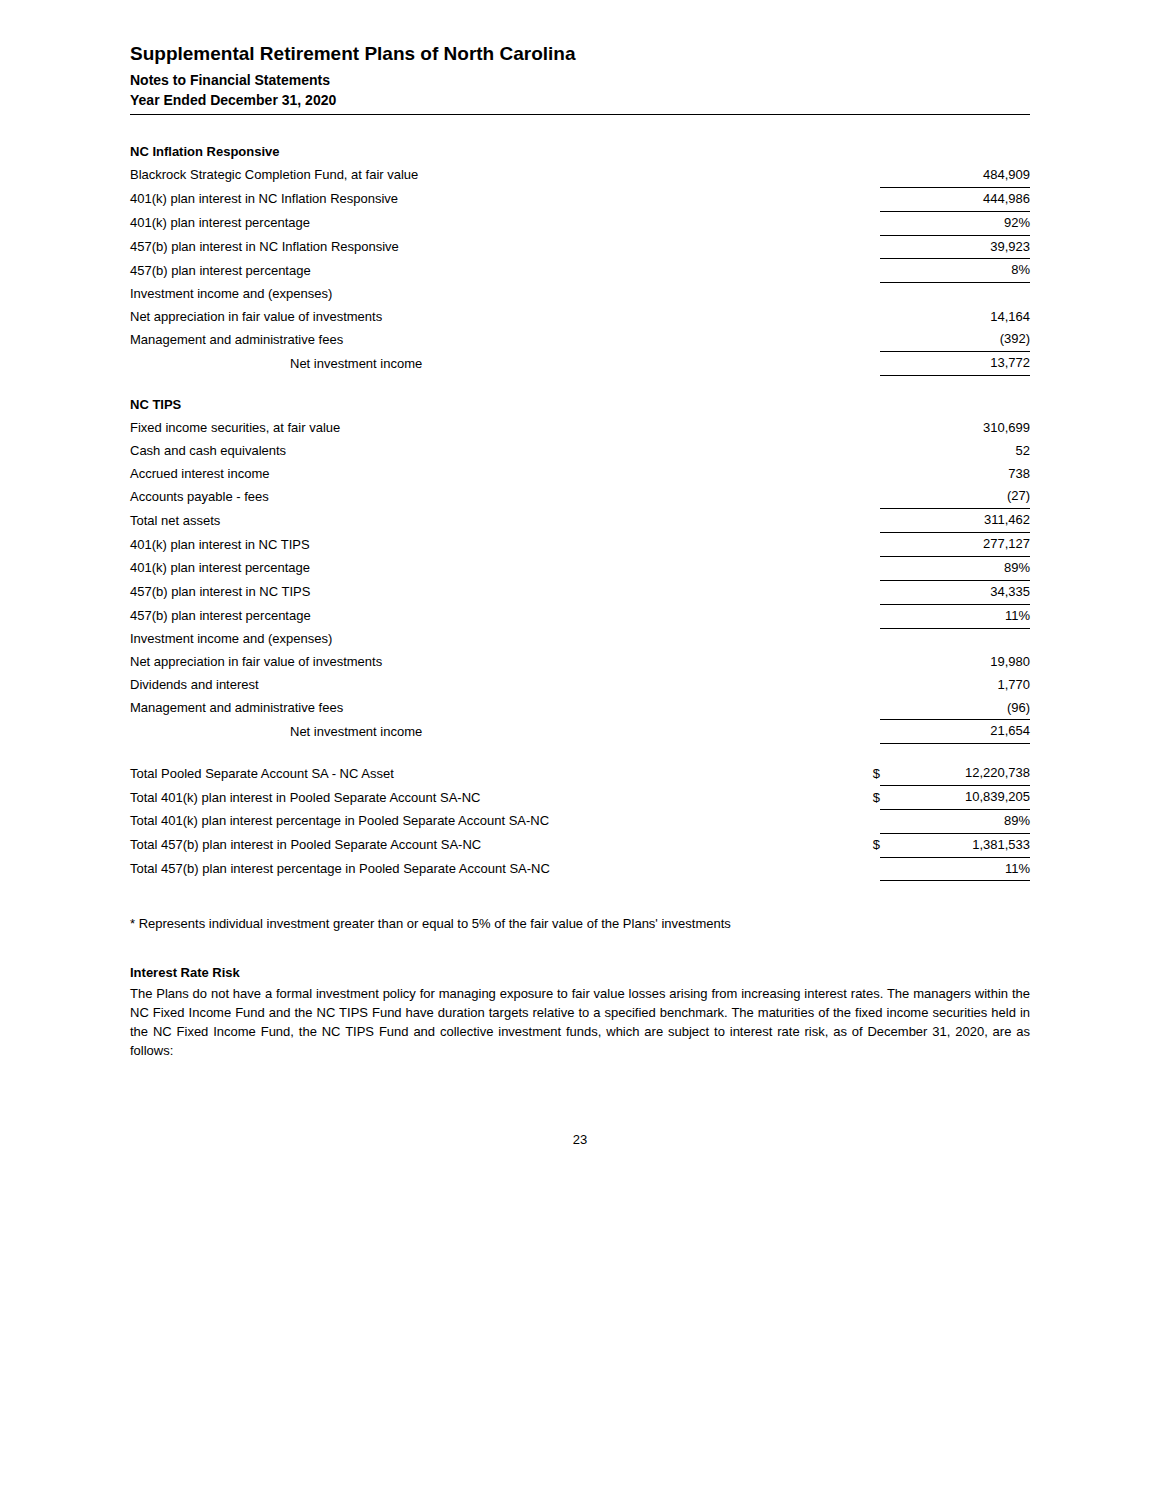Supplemental Retirement Plans of North Carolina
Notes to Financial Statements
Year Ended December 31, 2020
| NC Inflation Responsive | | |
| Blackrock Strategic Completion Fund, at fair value | | 484,909 |
| 401(k) plan interest in NC Inflation Responsive | | 444,986 |
| 401(k) plan interest percentage | | 92% |
| 457(b) plan interest in NC Inflation Responsive | | 39,923 |
| 457(b) plan interest percentage | | 8% |
| Investment income and (expenses) | | |
| Net appreciation in fair value of investments | | 14,164 |
| Management and administrative fees | | (392) |
| Net investment income | | 13,772 |
| NC TIPS | | |
| Fixed income securities, at fair value | | 310,699 |
| Cash and cash equivalents | | 52 |
| Accrued interest income | | 738 |
| Accounts payable - fees | | (27) |
| Total net assets | | 311,462 |
| 401(k) plan interest in NC TIPS | | 277,127 |
| 401(k) plan interest percentage | | 89% |
| 457(b) plan interest in NC TIPS | | 34,335 |
| 457(b) plan interest percentage | | 11% |
| Investment income and (expenses) | | |
| Net appreciation in fair value of investments | | 19,980 |
| Dividends and interest | | 1,770 |
| Management and administrative fees | | (96) |
| Net investment income | | 21,654 |
| Total Pooled Separate Account SA - NC Asset | $ | 12,220,738 |
| Total 401(k) plan interest in Pooled Separate Account SA-NC | $ | 10,839,205 |
| Total 401(k) plan interest percentage in Pooled Separate Account SA-NC | | 89% |
| Total 457(b) plan interest in Pooled Separate Account SA-NC | $ | 1,381,533 |
| Total 457(b) plan interest percentage in Pooled Separate Account SA-NC | | 11% |
* Represents individual investment greater than or equal to 5% of the fair value of the Plans' investments
Interest Rate Risk
The Plans do not have a formal investment policy for managing exposure to fair value losses arising from increasing interest rates. The managers within the NC Fixed Income Fund and the NC TIPS Fund have duration targets relative to a specified benchmark. The maturities of the fixed income securities held in the NC Fixed Income Fund, the NC TIPS Fund and collective investment funds, which are subject to interest rate risk, as of December 31, 2020, are as follows:
23